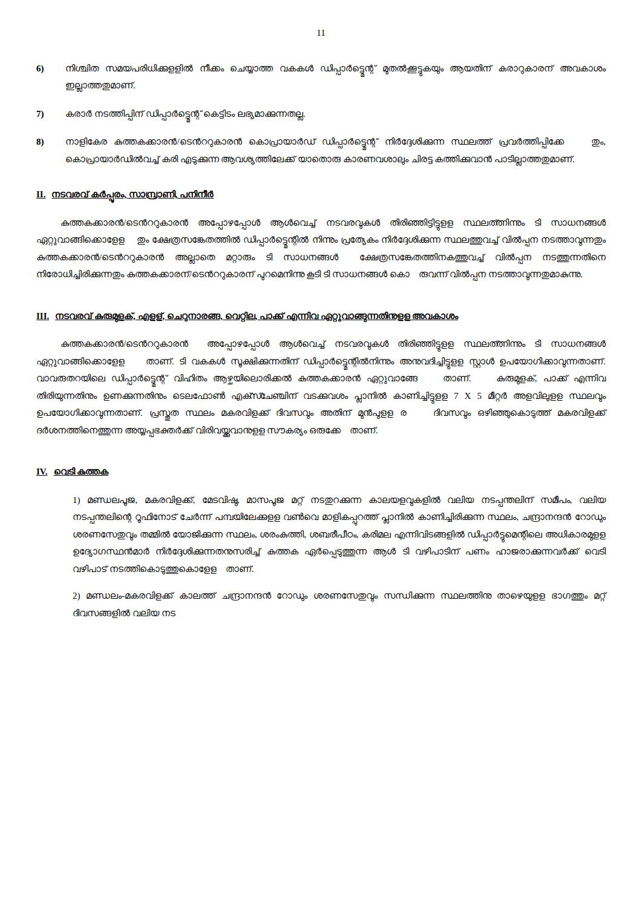11
6) നിശ്ചിത സമയപരിധിക്കുളളില്‍ നീക്കം ചെയ്യാത്ത വകകള്‍ ഡിപ്പാര്‍ട്ട്മെന്റ് മുതല്‍ക്കൂട്ടുകയും ആയതിന് കരാറുകാരന് അവകാശം ഇല്ലാത്തതുമാണ്.
7) കരാര്‍ നടത്തിപ്പിന് ഡിപ്പാര്‍ട്ട്മെന്റ് കെട്ടിടം ലഭ്യമാക്കുന്നതല്ല.
8) നാളികേര കുത്തകക്കാരന്‍/ടെന്‍ററുകാരന്‍ കൊപ്രായാര്‍ഡ് ഡിപ്പാര്‍ട്ട്മെന്റ് നിര്‍ദ്ദേശിക്കുന്ന സ്ഥലത്ത് പ്രവര്‍ത്തിപ്പിക്കേ തും, കൊപ്രായാര്‍ഡില്‍വച്ച് കരി എടുക്കുന്ന ആവശ്യത്തിലേക്ക് യാതൊരു കാരണവശാലും ചിരട്ട കത്തിക്കുവാന്‍ പാടില്ലാത്തതുമാണ്.
II. നടവരവ് കര്‍പ്പൂരം, സാമ്പ്രാണി, പനിനീര്‍
കുത്തകക്കാരന്‍/ടെന്‍ററുകാരന്‍ അപ്പോഴപ്പോള്‍ ആള്‍വെച്ച് നടവരവുകള്‍ തിരിഞ്ഞിട്ടിട്ടുളള സ്ഥലത്ത്നിന്നും ടി സാധനങ്ങള്‍ ഏറ്റുവാങ്ങിക്കൊളേള തും ക്ഷേത്രസങ്കേതത്തില്‍ ഡിപ്പാര്‍ട്ട്മെന്റില്‍ നിന്നും പ്രത്യേകം നിര്‍ദ്ദേശിക്കുന്ന സ്ഥലത്തുവച്ച് വില്‍പ്പന നടത്താവുന്നതും കുത്തകക്കാരന്‍/ടെന്‍ററുകാരന്‍ അല്ലാതെ മറ്റാരും ടി സാധനങ്ങള്‍ ക്ഷേത്രസങ്കേതത്തിനകത്തുവച്ച് വില്‍പ്പന നടത്തുന്നതിനെ നിരോധിച്ചിരിക്കുന്നതും കുത്തകക്കാരന്/ടെന്‍ററുകാരന് പുറമെനിന്നു കൂടി ടി സാധനങ്ങള്‍ കൊ രുവന്ന് വില്‍പ്പന നടത്താവുന്നതുമാകുന്നു.
III. നടവരവ് കുരുമുളക്, എളള്, ചെറുനാരങ്ങ, വെറ്റില, പാക്ക് എന്നിവ ഏറ്റുവാങ്ങുന്നതിനുളള അവകാശം
കുത്തകക്കാരന്‍/ടെന്‍ററുകാരന്‍ അപ്പോഴപ്പോള്‍ ആള്‍വെച്ച് നടവരവുകള്‍ തിരിഞ്ഞിട്ടുളള സ്ഥലത്ത്നിന്നും ടി സാധനങ്ങള്‍ ഏറ്റുവാങ്ങിക്കൊളേള താണ്. ടി വകകള്‍ സൂക്ഷിക്കുന്നതിന് ഡിപ്പാര്‍ട്ട്മെന്റില്‍നിന്നും അനുവദിച്ചിട്ടുളള സ്റ്റാള്‍ ഉപയോഗിക്കാവുന്നതാണ്. വാവരുതറയിലെ ഡിപ്പാര്‍ട്ട്മെന്റ് വിഹിതം ആഴ്ചയിലൊരിക്കല്‍ കുത്തകക്കാരന്‍ ഏറ്റുവാങ്ങേ താണ്. കുരുമുളക്, പാക്ക് എന്നിവ തിരിയുന്നതിനും ഉണക്കുന്നതിനും ടെലഫോണ്‍ എക്സ്ചേഞ്ചിന് വടക്കുവശം പ്ലാനില്‍ കാണിച്ചിട്ടുളള 7 X 5 മീറ്റര്‍ അളവിലുളള സ്ഥലവും ഉപയോഗിക്കാവുന്നതാണ്. പ്രസ്തുത സ്ഥലം മകരവിളക്ക് ദിവസവും അതിന് മുന്‍പുളള ര ദിവസവും ഒഴിഞ്ഞുകൊടുത്ത് മകരവിളക്ക് ദര്‍ശനത്തിനെത്തുന്ന അയ്യപ്പഭക്തര്‍ക്ക് വിരിവയ്ക്കുവാനുളള സൗകര്യം ഒരുക്കേ താണ്.
IV. വെടി കുത്തക
1) മണ്ഡലപൂജ, മകരവിളക്ക്, മേടവിഷു, മാസപൂജ മറ്റ് നടതുറക്കുന്ന കാലയളവുകളില്‍ വലിയ നടപ്പന്തലിന് സമീപം, വലിയ നടപ്പന്തലിന്റെ റൂഫിനോട് ചേര്‍ന്ന് പമ്പയിലേക്കുളള വണ്‍വെ മാളികപ്പുറത്ത് പ്ലാനില്‍ കാണിച്ചിരിക്കുന്ന സ്ഥലം, ചന്ദ്രാനന്ദന്‍ റോഡും ശരണസേതുവും തമ്മില്‍ യോജിക്കുന്ന സ്ഥലം, ശരംകുത്തി, ശബരീപീഠം, കരിമല എന്നിവിടങ്ങളില്‍ ഡിപ്പാര്‍ട്ടുമെന്റിലെ അധികാരമുളള ഉദ്യോഗസ്ഥന്‍മാര്‍ നിര്‍ദ്ദേശിക്കുന്നതനുസരിച്ച് കുത്തക ഏര്‍പ്പെടുത്തുന്ന ആള്‍ ടി വഴിപാടിന് പണം ഹാജരാക്കുന്നവര്‍ക്ക് വെടി വഴിപാട് നടത്തികൊടുത്തുകൊളേള താണ്.
2) മണ്ഡലം-മകരവിളക്ക് കാലത്ത് ചന്ദ്രാനന്ദന്‍ റോഡും ശരണസേതുവും സന്ധിക്കുന്ന സ്ഥലത്തിനു താഴെയുളള ഭാഗത്തും മറ്റ് ദിവസങ്ങളില്‍ വലിയ നട